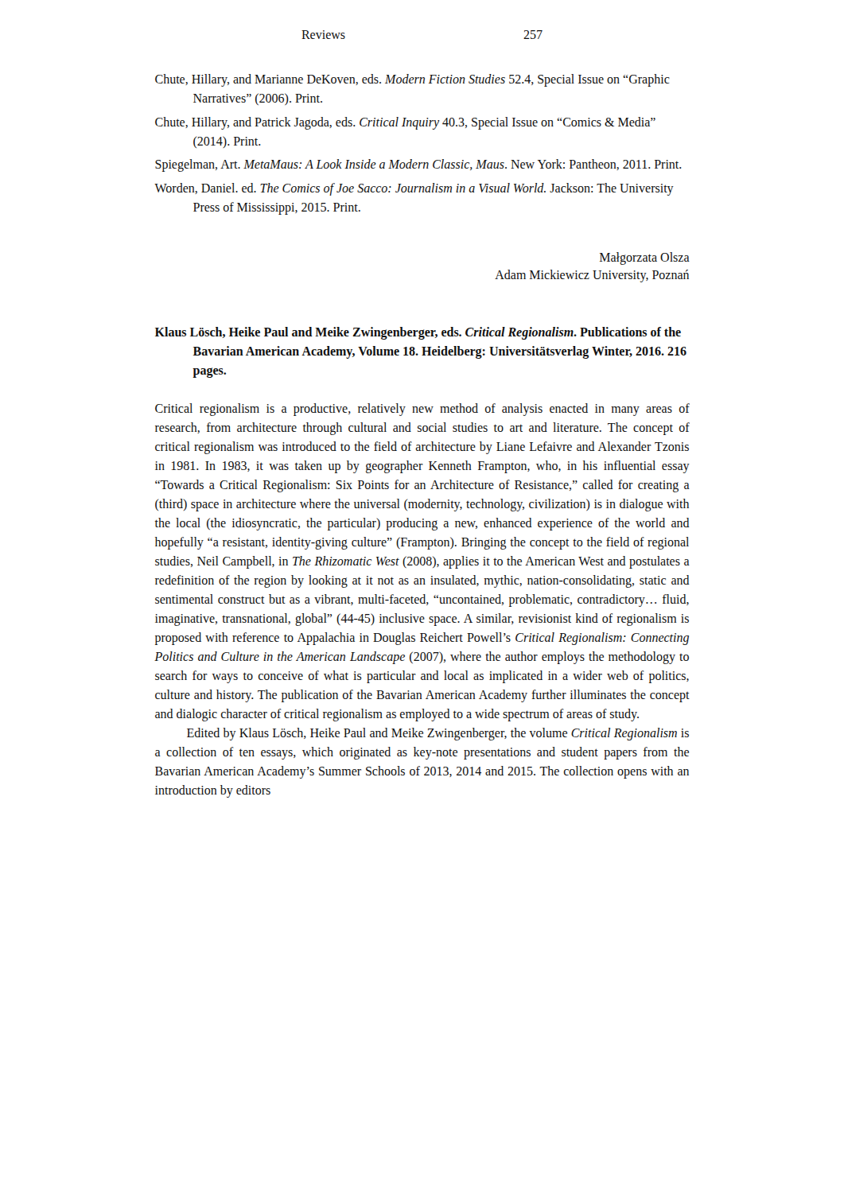Reviews 257
Chute, Hillary, and Marianne DeKoven, eds. Modern Fiction Studies 52.4, Special Issue on “Graphic Narratives” (2006). Print.
Chute, Hillary, and Patrick Jagoda, eds. Critical Inquiry 40.3, Special Issue on “Comics & Media” (2014). Print.
Spiegelman, Art. MetaMaus: A Look Inside a Modern Classic, Maus. New York: Pantheon, 2011. Print.
Worden, Daniel. ed. The Comics of Joe Sacco: Journalism in a Visual World. Jackson: The University Press of Mississippi, 2015. Print.
Małgorzata Olsza
Adam Mickiewicz University, Poznań
Klaus Lösch, Heike Paul and Meike Zwingenberger, eds. Critical Regionalism. Publications of the Bavarian American Academy, Volume 18. Heidelberg: Universitätsverlag Winter, 2016. 216 pages.
Critical regionalism is a productive, relatively new method of analysis enacted in many areas of research, from architecture through cultural and social studies to art and literature. The concept of critical regionalism was introduced to the field of architecture by Liane Lefaivre and Alexander Tzonis in 1981. In 1983, it was taken up by geographer Kenneth Frampton, who, in his influential essay “Towards a Critical Regionalism: Six Points for an Architecture of Resistance,” called for creating a (third) space in architecture where the universal (modernity, technology, civilization) is in dialogue with the local (the idiosyncratic, the particular) producing a new, enhanced experience of the world and hopefully “a resistant, identity-giving culture” (Frampton). Bringing the concept to the field of regional studies, Neil Campbell, in The Rhizomatic West (2008), applies it to the American West and postulates a redefinition of the region by looking at it not as an insulated, mythic, nation-consolidating, static and sentimental construct but as a vibrant, multi-faceted, “uncontained, problematic, contradictory… fluid, imaginative, transnational, global” (44-45) inclusive space. A similar, revisionist kind of regionalism is proposed with reference to Appalachia in Douglas Reichert Powell’s Critical Regionalism: Connecting Politics and Culture in the American Landscape (2007), where the author employs the methodology to search for ways to conceive of what is particular and local as implicated in a wider web of politics, culture and history. The publication of the Bavarian American Academy further illuminates the concept and dialogic character of critical regionalism as employed to a wide spectrum of areas of study.
Edited by Klaus Lösch, Heike Paul and Meike Zwingenberger, the volume Critical Regionalism is a collection of ten essays, which originated as key-note presentations and student papers from the Bavarian American Academy’s Summer Schools of 2013, 2014 and 2015. The collection opens with an introduction by editors